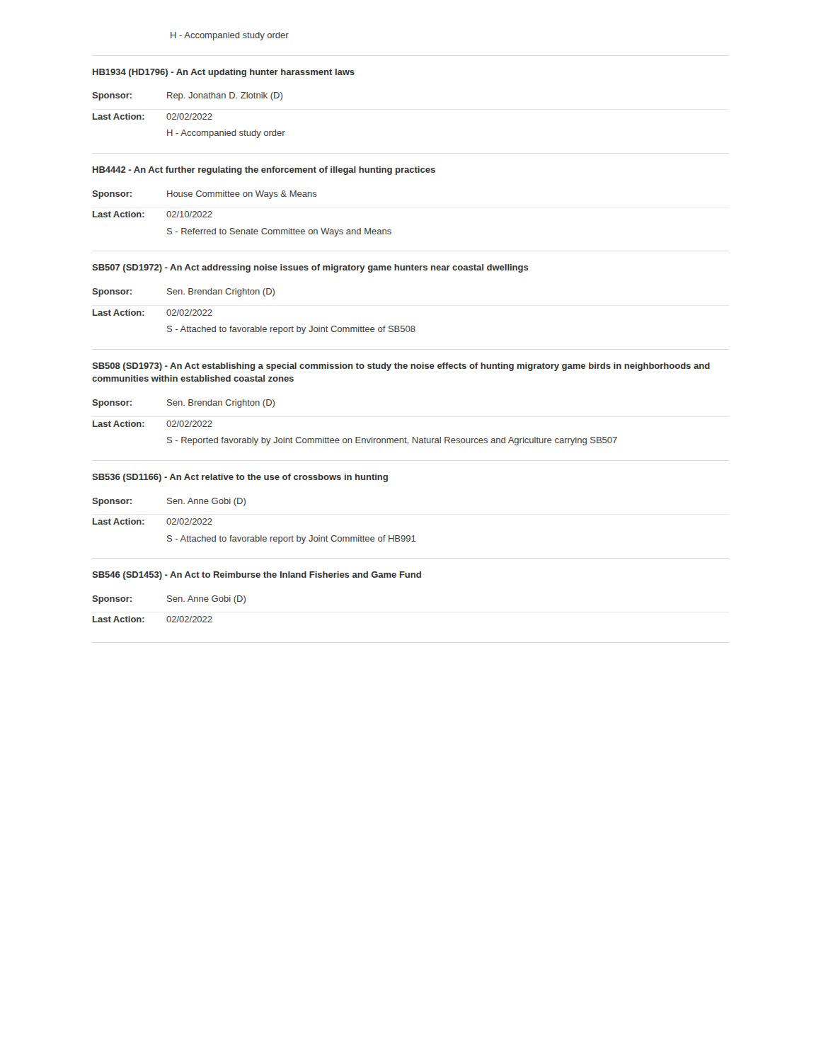H - Accompanied study order
HB1934 (HD1796) - An Act updating hunter harassment laws
| Sponsor: | Rep. Jonathan D. Zlotnik (D) |
| Last Action: | 02/02/2022 |
H - Accompanied study order
HB4442 - An Act further regulating the enforcement of illegal hunting practices
| Sponsor: | House Committee on Ways & Means |
| Last Action: | 02/10/2022 |
S - Referred to Senate Committee on Ways and Means
SB507 (SD1972) - An Act addressing noise issues of migratory game hunters near coastal dwellings
| Sponsor: | Sen. Brendan Crighton (D) |
| Last Action: | 02/02/2022 |
S - Attached to favorable report by Joint Committee of SB508
SB508 (SD1973) - An Act establishing a special commission to study the noise effects of hunting migratory game birds in neighborhoods and communities within established coastal zones
| Sponsor: | Sen. Brendan Crighton (D) |
| Last Action: | 02/02/2022 |
S - Reported favorably by Joint Committee on Environment, Natural Resources and Agriculture carrying SB507
SB536 (SD1166) - An Act relative to the use of crossbows in hunting
| Sponsor: | Sen. Anne Gobi (D) |
| Last Action: | 02/02/2022 |
S - Attached to favorable report by Joint Committee of HB991
SB546 (SD1453) - An Act to Reimburse the Inland Fisheries and Game Fund
| Sponsor: | Sen. Anne Gobi (D) |
| Last Action: | 02/02/2022 |